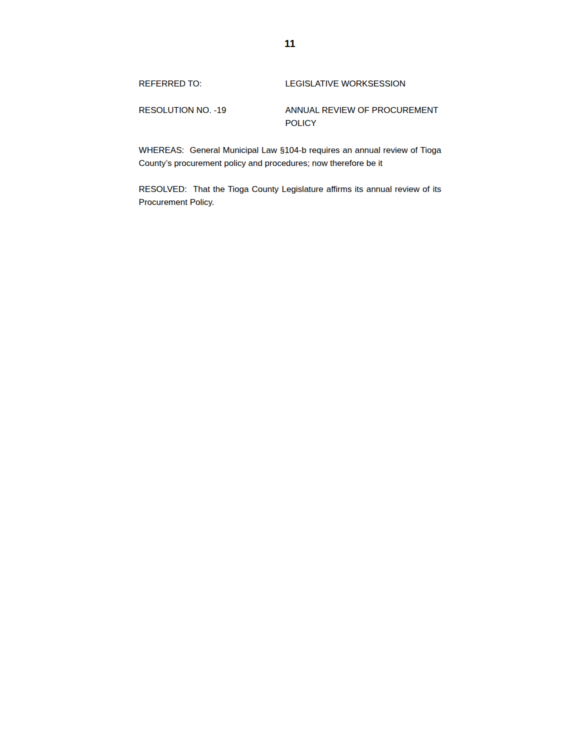11
REFERRED TO:
LEGISLATIVE WORKSESSION
RESOLUTION NO. -19
ANNUAL REVIEW OF PROCUREMENT POLICY
WHEREAS: General Municipal Law §104-b requires an annual review of Tioga County’s procurement policy and procedures; now therefore be it
RESOLVED: That the Tioga County Legislature affirms its annual review of its Procurement Policy.